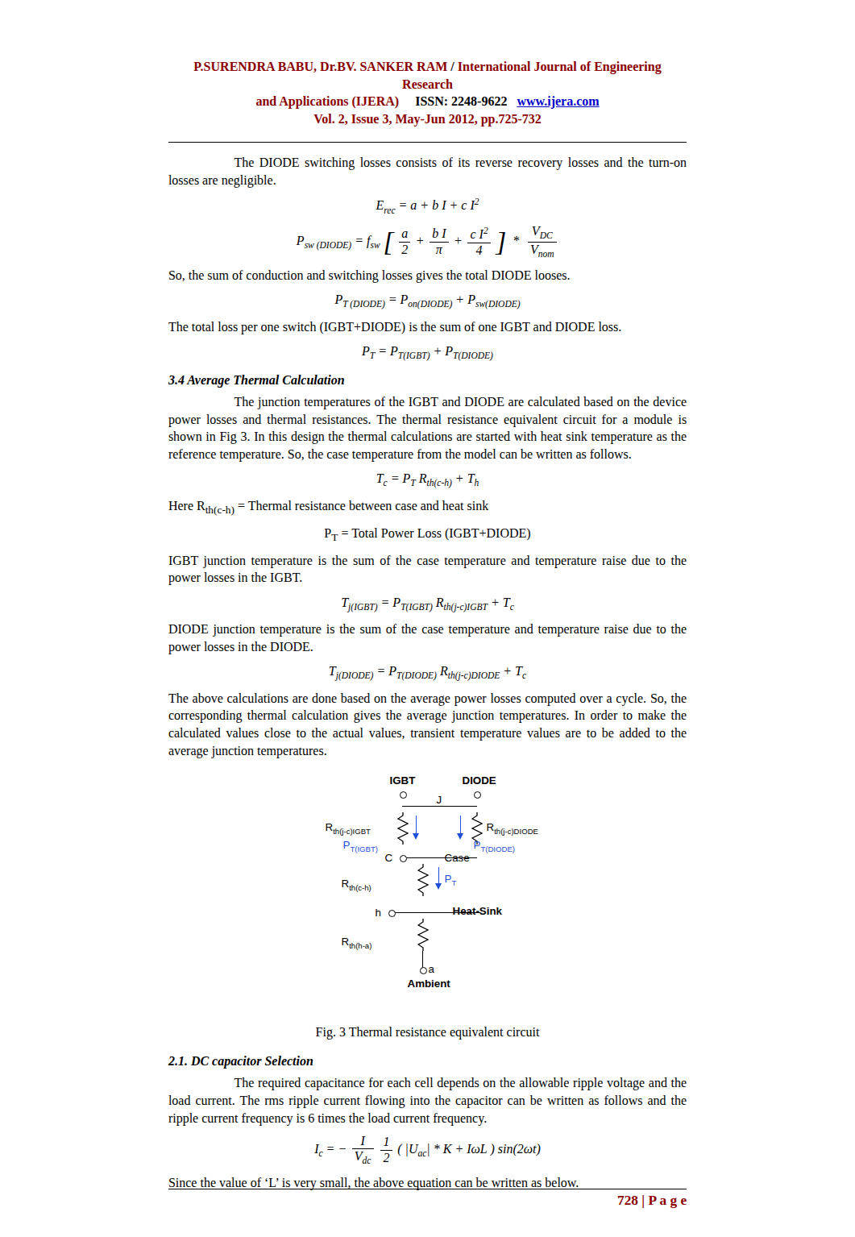P.SURENDRA BABU, Dr.BV. SANKER RAM / International Journal of Engineering Research
and Applications (IJERA) ISSN: 2248-9622 www.ijera.com
Vol. 2, Issue 3, May-Jun 2012, pp.725-732
The DIODE switching losses consists of its reverse recovery losses and the turn-on losses are negligible.
Erec = a + b I + c I2
Psw (DIODE) = fsw [ a 2 + b I π + c I24 ] * VDC Vnom
So, the sum of conduction and switching losses gives the total DIODE looses.
PT (DIODE) = Pon(DIODE) + Psw(DIODE)
The total loss per one switch (IGBT+DIODE) is the sum of one IGBT and DIODE loss.
PT = PT(IGBT) + PT(DIODE)
3.4 Average Thermal Calculation
The junction temperatures of the IGBT and DIODE are calculated based on the device power losses and thermal resistances. The thermal resistance equivalent circuit for a module is shown in Fig 3. In this design the thermal calculations are started with heat sink temperature as the reference temperature. So, the case temperature from the model can be written as follows.
Tc = PT Rth(c-h) + Th
Here Rth(c-h) = Thermal resistance between case and heat sink
PT = Total Power Loss (IGBT+DIODE)
IGBT junction temperature is the sum of the case temperature and temperature raise due to the power losses in the IGBT.
Tj(IGBT) = PT(IGBT) Rth(j-c)IGBT + Tc
DIODE junction temperature is the sum of the case temperature and temperature raise due to the power losses in the DIODE.
Tj(DIODE) = PT(DIODE) Rth(j-c)DIODE + Tc
The above calculations are done based on the average power losses computed over a cycle. So, the corresponding thermal calculation gives the average junction temperatures. In order to make the calculated values close to the actual values, transient temperature values are to be added to the average junction temperatures.
IGBT DIODE J Rth(j-c)IGBT Rth(j-c)DIODE PT(IGBT) PT(DIODE) C Case Rth(c-h) PT h Heat-Sink Rth(h-a) a Ambient
Fig. 3 Thermal resistance equivalent circuit
2.1. DC capacitor Selection
The required capacitance for each cell depends on the allowable ripple voltage and the load current. The rms ripple current flowing into the capacitor can be written as follows and the ripple current frequency is 6 times the load current frequency.
Ic = − IVdc 12 ( |Uac| * K + IωL ) sin(2ωt)
Since the value of ‘L’ is very small, the above equation can be written as below.
728 | P a g e